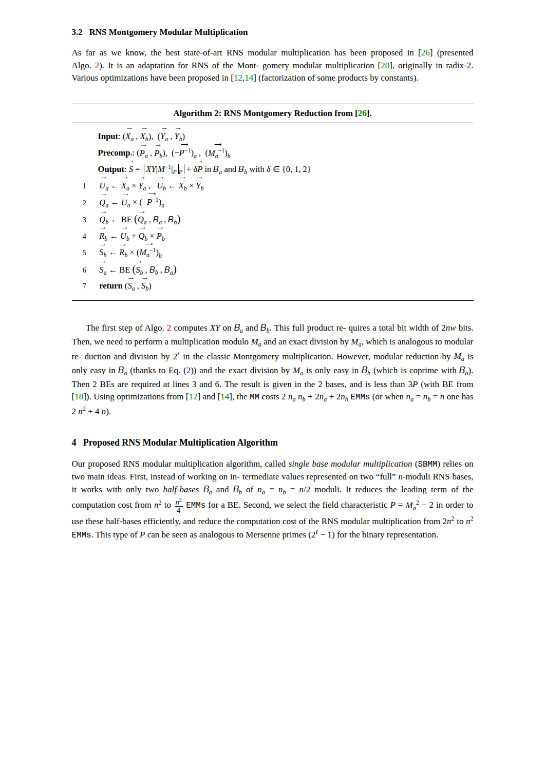3.2 RNS Montgomery Modular Multiplication
As far as we know, the best state-of-art RNS modular multiplication has been proposed in [26] (presented Algo. 2). It is an adaptation for RNS of the Mont- gomery modular multiplication [20], originally in radix-2. Various optimizations have been proposed in [12,14] (factorization of some products by constants).
Algorithm 2: RNS Montgomery Reduction from [26].
Input: (Xa , Xb), (Ya , Yb)
Precomp.: (Pa , Pb), (−P−1)a , (Ma−1)b
Output: S = XY|M−1|PP + δP in 𝐵a and 𝐵b with δ ∈ {0, 1, 2}
1 Ua ← Xa × Ya , Ub ← Xb × Yb
2 Qa ← Ua × (−P−1)a
3 Qb ← BE (Qa , 𝐵a , 𝐵b)
4 Rb ← Ub + Qb × Pb
5 Sb ← Rb × (Ma−1)b
6 Sa ← BE (Sb , 𝐵b , 𝐵a)
7 return (Sa , Sb)
The first step of Algo. 2 computes XY on 𝐵a and 𝐵b. This full product re- quires a total bit width of 2nw bits. Then, we need to perform a multiplication modulo Ma and an exact division by Ma, which is analogous to modular re- duction and division by 2r in the classic Montgomery multiplication. However, modular reduction by Ma is only easy in 𝐵a (thanks to Eq. (2)) and the exact division by Ma is only easy in 𝐵b (which is coprime with 𝐵a). Then 2 BEs are required at lines 3 and 6. The result is given in the 2 bases, and is less than 3P (with BE from [18]). Using optimizations from [12] and [14], the MM costs 2 na nb + 2na + 2nb EMMs (or when na = nb = n one has 2 n2 + 4 n).
4 Proposed RNS Modular Multiplication Algorithm
Our proposed RNS modular multiplication algorithm, called single base modular multiplication (SBMM) relies on two main ideas. First, instead of working on in- termediate values represented on two “full” n-moduli RNS bases, it works with only two half-bases 𝐵a and 𝐵b of na = nb = n/2 moduli. It reduces the leading term of the computation cost from n2 to n24 EMMs for a BE. Second, we select the field characteristic P = Ma2 − 2 in order to use these half-bases efficiently, and reduce the computation cost of the RNS modular multiplication from 2n2 to n2 EMMs. This type of P can be seen as analogous to Mersenne primes (2ℓ − 1) for the binary representation.